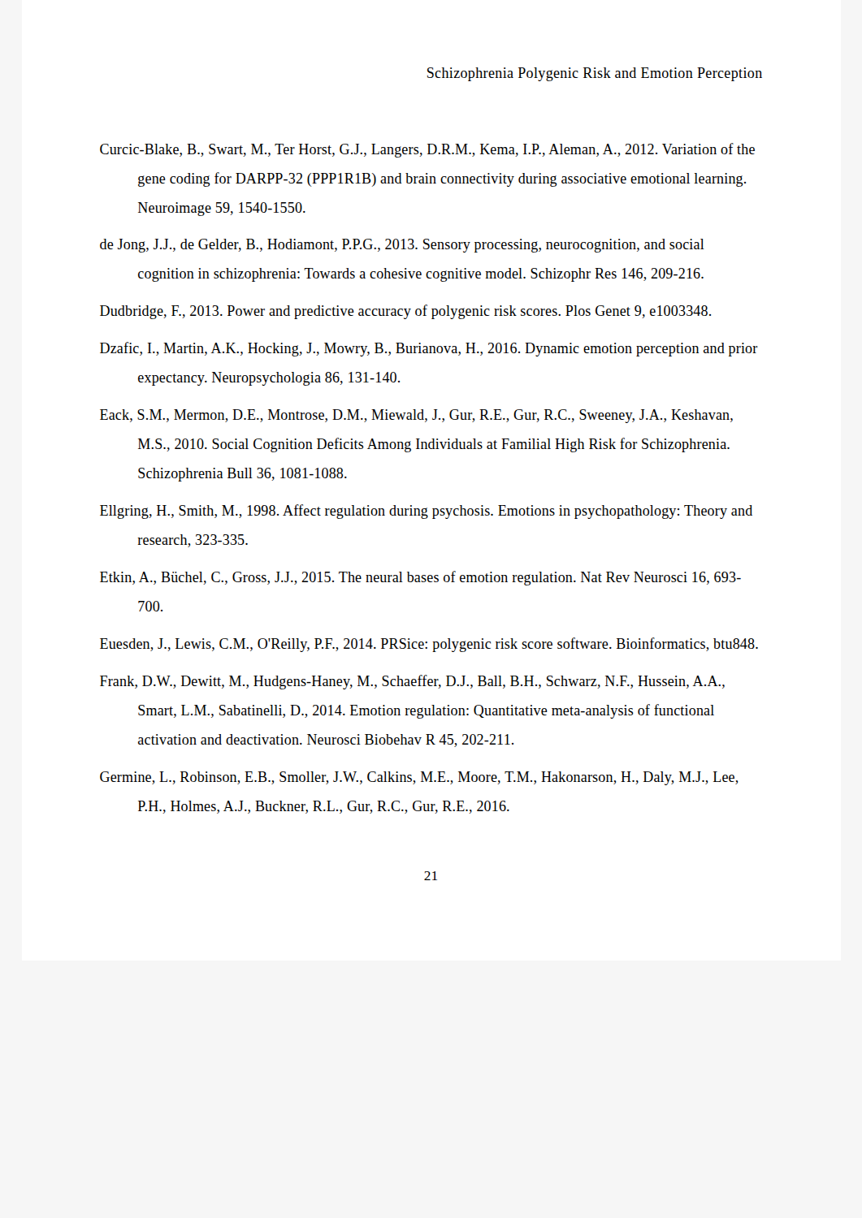Schizophrenia Polygenic Risk and Emotion Perception
Curcic-Blake, B., Swart, M., Ter Horst, G.J., Langers, D.R.M., Kema, I.P., Aleman, A., 2012. Variation of the gene coding for DARPP-32 (PPP1R1B) and brain connectivity during associative emotional learning. Neuroimage 59, 1540-1550.
de Jong, J.J., de Gelder, B., Hodiamont, P.P.G., 2013. Sensory processing, neurocognition, and social cognition in schizophrenia: Towards a cohesive cognitive model. Schizophr Res 146, 209-216.
Dudbridge, F., 2013. Power and predictive accuracy of polygenic risk scores. Plos Genet 9, e1003348.
Dzafic, I., Martin, A.K., Hocking, J., Mowry, B., Burianova, H., 2016. Dynamic emotion perception and prior expectancy. Neuropsychologia 86, 131-140.
Eack, S.M., Mermon, D.E., Montrose, D.M., Miewald, J., Gur, R.E., Gur, R.C., Sweeney, J.A., Keshavan, M.S., 2010. Social Cognition Deficits Among Individuals at Familial High Risk for Schizophrenia. Schizophrenia Bull 36, 1081-1088.
Ellgring, H., Smith, M., 1998. Affect regulation during psychosis. Emotions in psychopathology: Theory and research, 323-335.
Etkin, A., Büchel, C., Gross, J.J., 2015. The neural bases of emotion regulation. Nat Rev Neurosci 16, 693-700.
Euesden, J., Lewis, C.M., O'Reilly, P.F., 2014. PRSice: polygenic risk score software. Bioinformatics, btu848.
Frank, D.W., Dewitt, M., Hudgens-Haney, M., Schaeffer, D.J., Ball, B.H., Schwarz, N.F., Hussein, A.A., Smart, L.M., Sabatinelli, D., 2014. Emotion regulation: Quantitative meta-analysis of functional activation and deactivation. Neurosci Biobehav R 45, 202-211.
Germine, L., Robinson, E.B., Smoller, J.W., Calkins, M.E., Moore, T.M., Hakonarson, H., Daly, M.J., Lee, P.H., Holmes, A.J., Buckner, R.L., Gur, R.C., Gur, R.E., 2016.
21